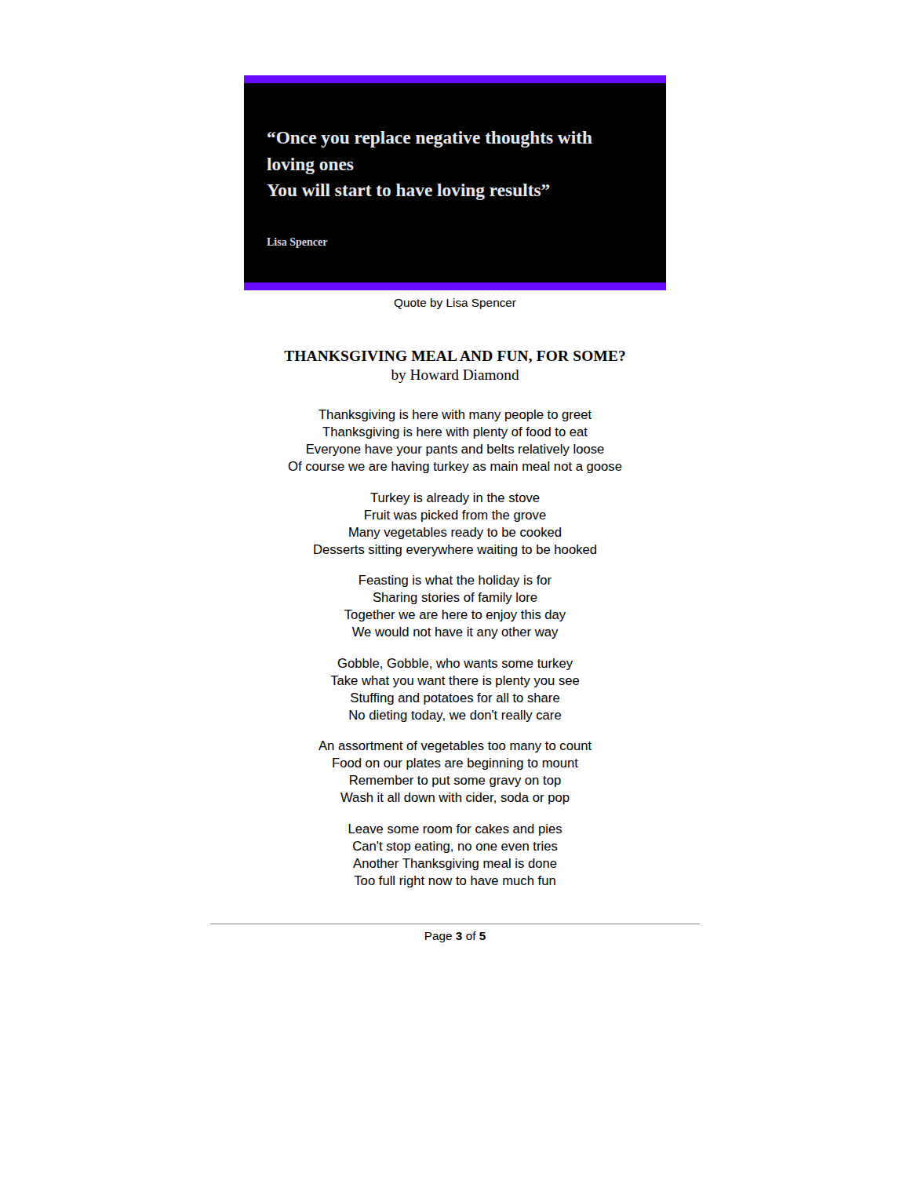“Once you replace negative thoughts with loving ones
You will start to have loving results”
Lisa Spencer
Quote by Lisa Spencer
THANKSGIVING MEAL AND FUN, FOR SOME?
by Howard Diamond
Thanksgiving is here with many people to greet
Thanksgiving is here with plenty of food to eat
Everyone have your pants and belts relatively loose
Of course we are having turkey as main meal not a goose
Turkey is already in the stove
Fruit was picked from the grove
Many vegetables ready to be cooked
Desserts sitting everywhere waiting to be hooked
Feasting is what the holiday is for
Sharing stories of family lore
Together we are here to enjoy this day
We would not have it any other way
Gobble, Gobble, who wants some turkey
Take what you want there is plenty you see
Stuffing and potatoes for all to share
No dieting today, we don't really care
An assortment of vegetables too many to count
Food on our plates are beginning to mount
Remember to put some gravy on top
Wash it all down with cider, soda or pop
Leave some room for cakes and pies
Can't stop eating, no one even tries
Another Thanksgiving meal is done
Too full right now to have much fun
Page 3 of 5